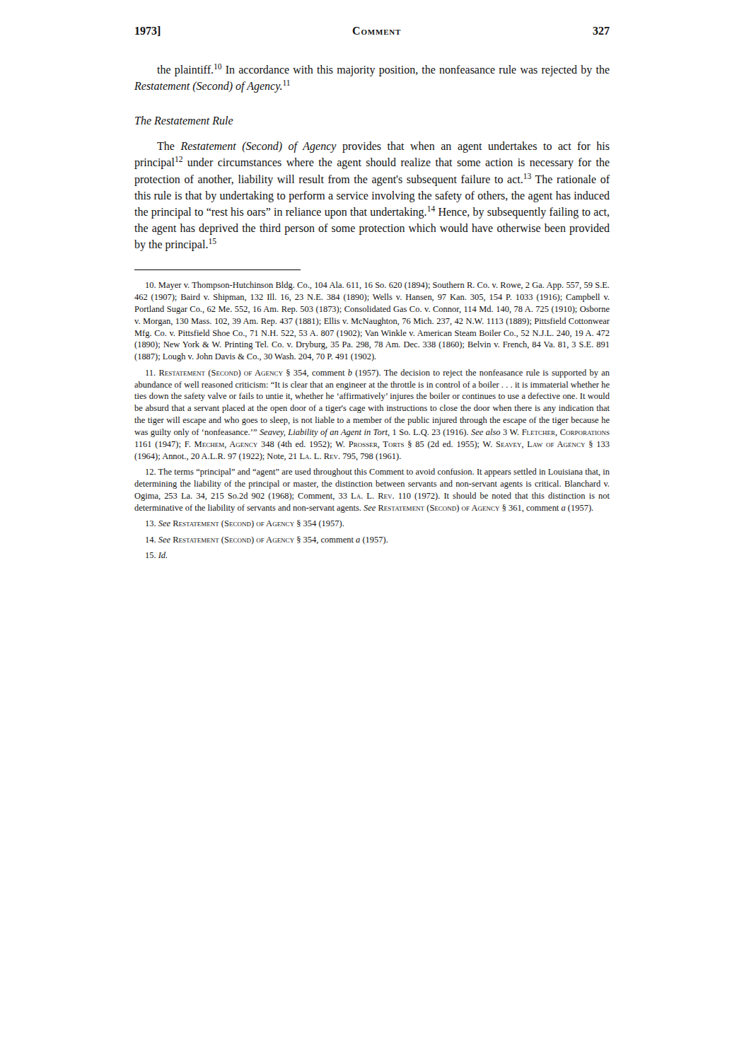1973] Comment 327
the plaintiff.10 In accordance with this majority position, the nonfeasance rule was rejected by the Restatement (Second) of Agency.11
The Restatement Rule
The Restatement (Second) of Agency provides that when an agent undertakes to act for his principal12 under circumstances where the agent should realize that some action is necessary for the protection of another, liability will result from the agent's subsequent failure to act.13 The rationale of this rule is that by undertaking to perform a service involving the safety of others, the agent has induced the principal to “rest his oars” in reliance upon that undertaking.14 Hence, by subsequently failing to act, the agent has deprived the third person of some protection which would have otherwise been provided by the principal.15
10. Mayer v. Thompson-Hutchinson Bldg. Co., 104 Ala. 611, 16 So. 620 (1894); Southern R. Co. v. Rowe, 2 Ga. App. 557, 59 S.E. 462 (1907); Baird v. Shipman, 132 Ill. 16, 23 N.E. 384 (1890); Wells v. Hansen, 97 Kan. 305, 154 P. 1033 (1916); Campbell v. Portland Sugar Co., 62 Me. 552, 16 Am. Rep. 503 (1873); Consolidated Gas Co. v. Connor, 114 Md. 140, 78 A. 725 (1910); Osborne v. Morgan, 130 Mass. 102, 39 Am. Rep. 437 (1881); Ellis v. McNaughton, 76 Mich. 237, 42 N.W. 1113 (1889); Pittsfield Cottonwear Mfg. Co. v. Pittsfield Shoe Co., 71 N.H. 522, 53 A. 807 (1902); Van Winkle v. American Steam Boiler Co., 52 N.J.L. 240, 19 A. 472 (1890); New York & W. Printing Tel. Co. v. Dryburg, 35 Pa. 298, 78 Am. Dec. 338 (1860); Belvin v. French, 84 Va. 81, 3 S.E. 891 (1887); Lough v. John Davis & Co., 30 Wash. 204, 70 P. 491 (1902).
11. Restatement (Second) of Agency § 354, comment b (1957). The decision to reject the nonfeasance rule is supported by an abundance of well reasoned criticism: “It is clear that an engineer at the throttle is in control of a boiler . . . it is immaterial whether he ties down the safety valve or fails to untie it, whether he ‘affirmatively’ injures the boiler or continues to use a defective one. It would be absurd that a servant placed at the open door of a tiger's cage with instructions to close the door when there is any indication that the tiger will escape and who goes to sleep, is not liable to a member of the public injured through the escape of the tiger because he was guilty only of ‘nonfeasance.’” Seavey, Liability of an Agent in Tort, 1 So. L.Q. 23 (1916). See also 3 W. Fletcher, Corporations 1161 (1947); F. Mechem, Agency 348 (4th ed. 1952); W. Prosser, Torts § 85 (2d ed. 1955); W. Seavey, Law of Agency § 133 (1964); Annot., 20 A.L.R. 97 (1922); Note, 21 La. L. Rev. 795, 798 (1961).
12. The terms “principal” and “agent” are used throughout this Comment to avoid confusion. It appears settled in Louisiana that, in determining the liability of the principal or master, the distinction between servants and non-servant agents is critical. Blanchard v. Ogima, 253 La. 34, 215 So.2d 902 (1968); Comment, 33 La. L. Rev. 110 (1972). It should be noted that this distinction is not determinative of the liability of servants and non-servant agents. See Restatement (Second) of Agency § 361, comment a (1957).
13. See Restatement (Second) of Agency § 354 (1957).
14. See Restatement (Second) of Agency § 354, comment a (1957).
15. Id.